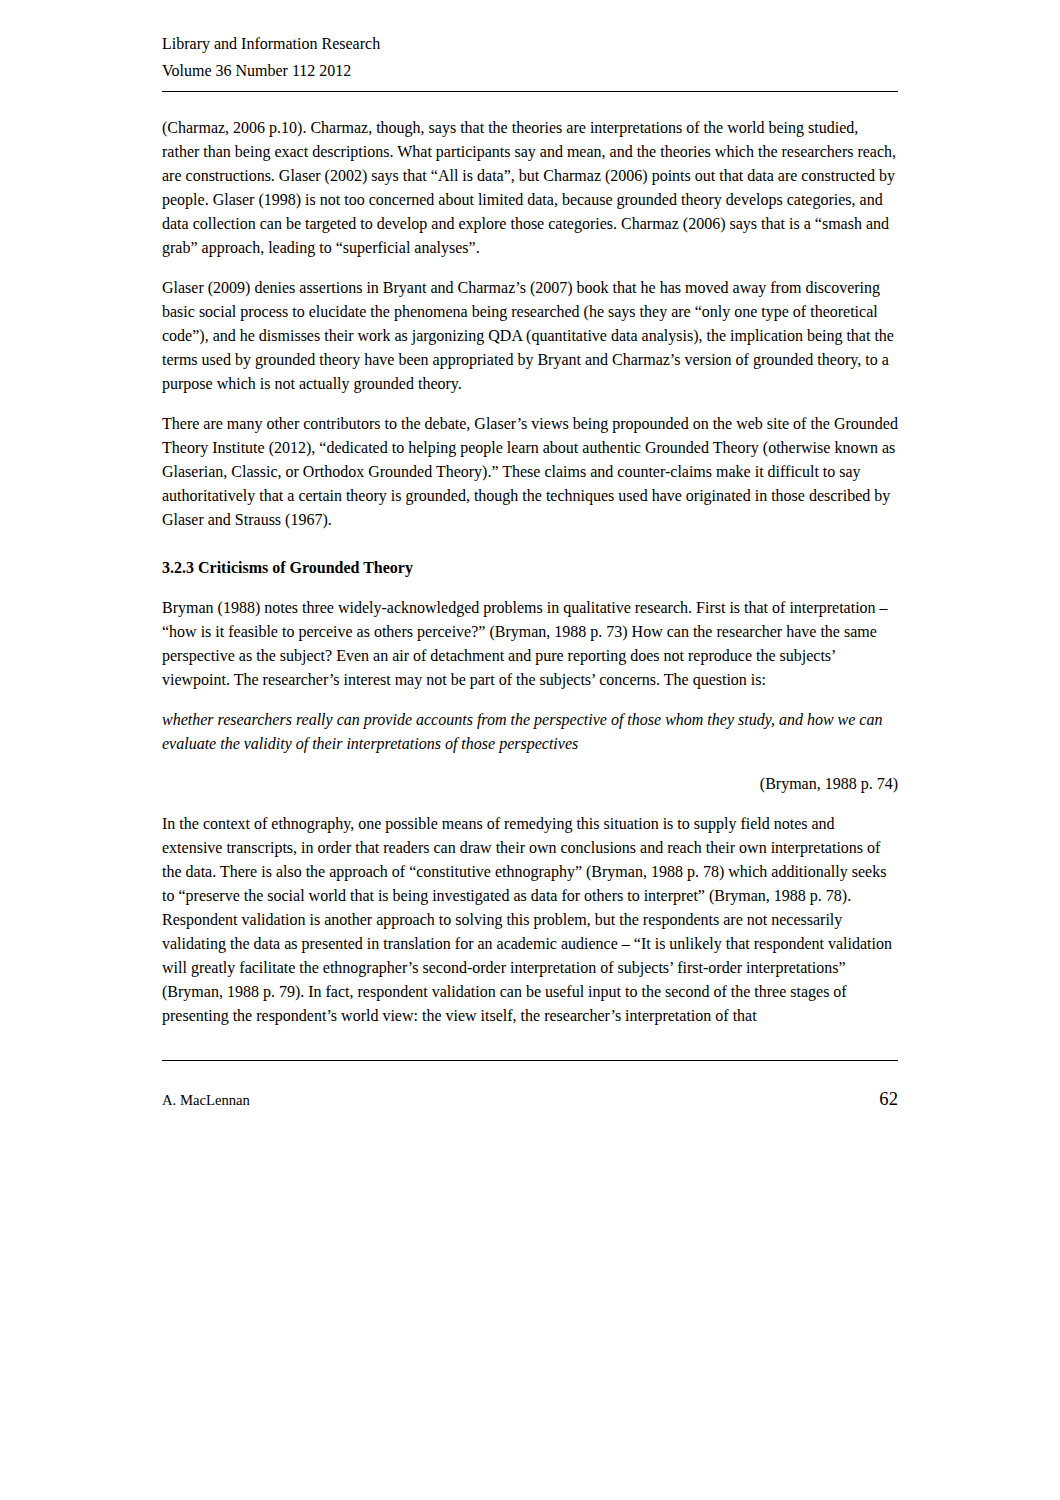Library and Information Research
Volume 36 Number 112 2012
(Charmaz, 2006 p.10). Charmaz, though, says that the theories are interpretations of the world being studied, rather than being exact descriptions. What participants say and mean, and the theories which the researchers reach, are constructions. Glaser (2002) says that “All is data”, but Charmaz (2006) points out that data are constructed by people. Glaser (1998) is not too concerned about limited data, because grounded theory develops categories, and data collection can be targeted to develop and explore those categories. Charmaz (2006) says that is a “smash and grab” approach, leading to “superficial analyses”.
Glaser (2009) denies assertions in Bryant and Charmaz’s (2007) book that he has moved away from discovering basic social process to elucidate the phenomena being researched (he says they are “only one type of theoretical code”), and he dismisses their work as jargonizing QDA (quantitative data analysis), the implication being that the terms used by grounded theory have been appropriated by Bryant and Charmaz’s version of grounded theory, to a purpose which is not actually grounded theory.
There are many other contributors to the debate, Glaser’s views being propounded on the web site of the Grounded Theory Institute (2012), “dedicated to helping people learn about authentic Grounded Theory (otherwise known as Glaserian, Classic, or Orthodox Grounded Theory).” These claims and counter-claims make it difficult to say authoritatively that a certain theory is grounded, though the techniques used have originated in those described by Glaser and Strauss (1967).
3.2.3 Criticisms of Grounded Theory
Bryman (1988) notes three widely-acknowledged problems in qualitative research. First is that of interpretation – “how is it feasible to perceive as others perceive?” (Bryman, 1988 p. 73) How can the researcher have the same perspective as the subject? Even an air of detachment and pure reporting does not reproduce the subjects’ viewpoint. The researcher’s interest may not be part of the subjects’ concerns. The question is:
whether researchers really can provide accounts from the perspective of those whom they study, and how we can evaluate the validity of their interpretations of those perspectives
(Bryman, 1988 p. 74)
In the context of ethnography, one possible means of remedying this situation is to supply field notes and extensive transcripts, in order that readers can draw their own conclusions and reach their own interpretations of the data. There is also the approach of “constitutive ethnography” (Bryman, 1988 p. 78) which additionally seeks to “preserve the social world that is being investigated as data for others to interpret” (Bryman, 1988 p. 78). Respondent validation is another approach to solving this problem, but the respondents are not necessarily validating the data as presented in translation for an academic audience – “It is unlikely that respondent validation will greatly facilitate the ethnographer’s second-order interpretation of subjects’ first-order interpretations” (Bryman, 1988 p. 79). In fact, respondent validation can be useful input to the second of the three stages of presenting the respondent’s world view: the view itself, the researcher’s interpretation of that
A. MacLennan 62